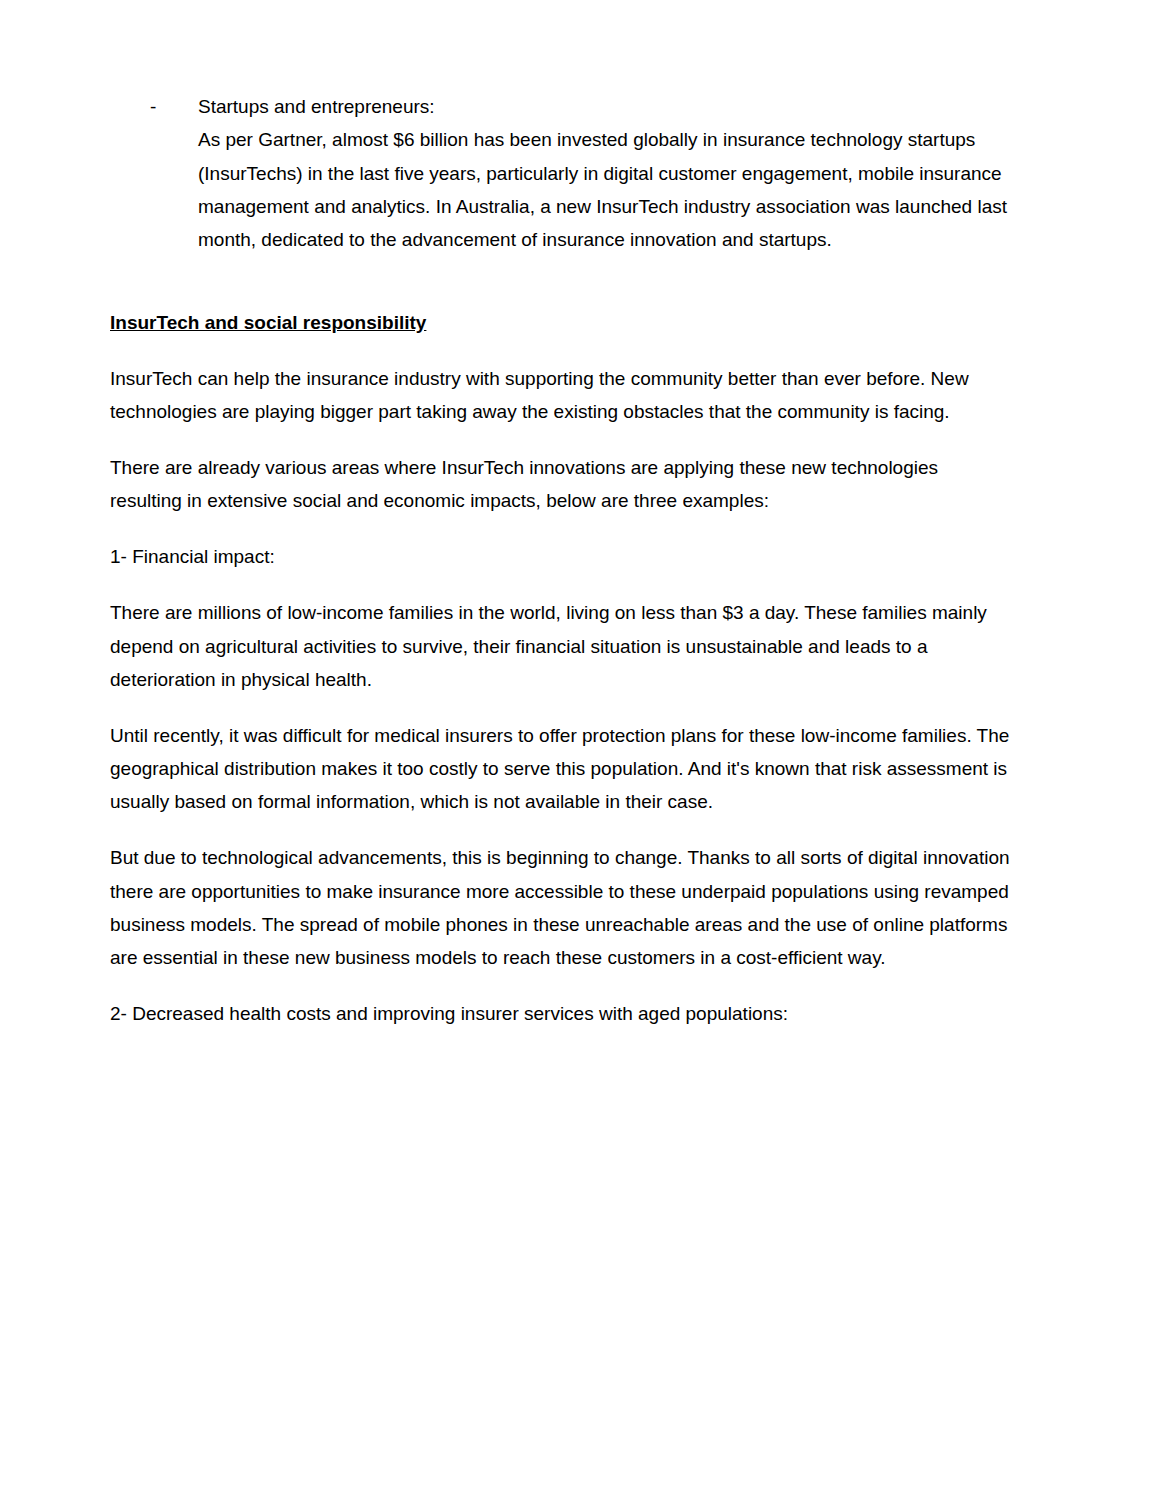Startups and entrepreneurs:
As per Gartner, almost $6 billion has been invested globally in insurance technology startups (InsurTechs) in the last five years, particularly in digital customer engagement, mobile insurance management and analytics. In Australia, a new InsurTech industry association was launched last month, dedicated to the advancement of insurance innovation and startups.
InsurTech and social responsibility
InsurTech can help the insurance industry with supporting the community better than ever before. New technologies are playing bigger part taking away the existing obstacles that the community is facing.
There are already various areas where InsurTech innovations are applying these new technologies resulting in extensive social and economic impacts, below are three examples:
1- Financial impact:
There are millions of low-income families in the world, living on less than $3 a day. These families mainly depend on agricultural activities to survive, their financial situation is unsustainable and leads to a deterioration in physical health.
Until recently, it was difficult for medical insurers to offer protection plans for these low-income families. The geographical distribution makes it too costly to serve this population. And it's known that risk assessment is usually based on formal information, which is not available in their case.
But due to technological advancements, this is beginning to change. Thanks to all sorts of digital innovation there are opportunities to make insurance more accessible to these underpaid populations using revamped business models. The spread of mobile phones in these unreachable areas and the use of online platforms are essential in these new business models to reach these customers in a cost-efficient way.
2- Decreased health costs and improving insurer services with aged populations: